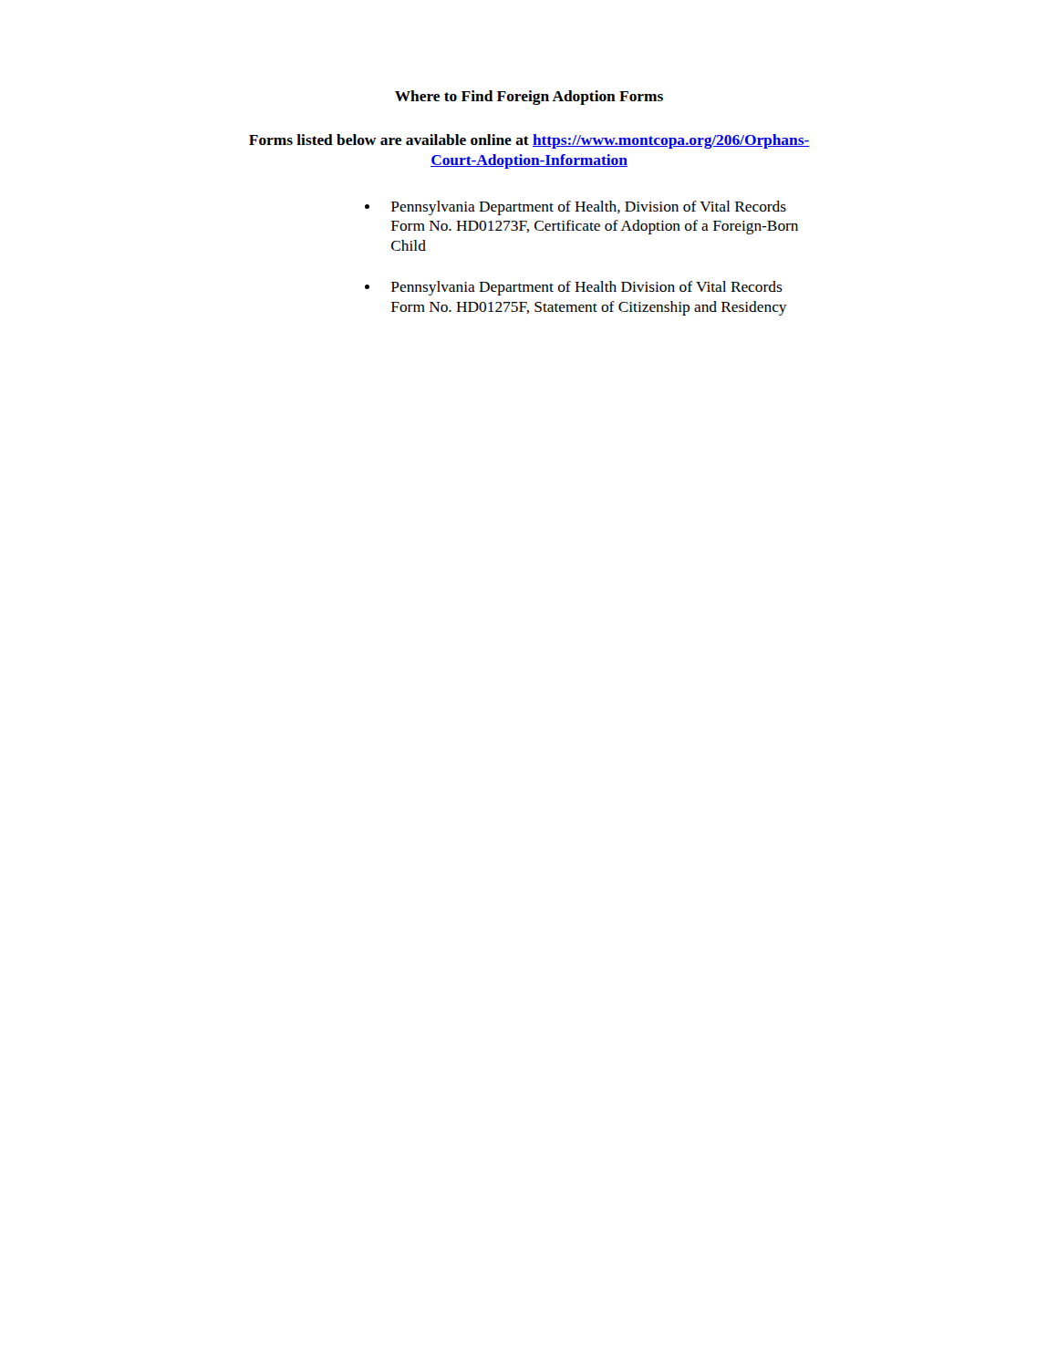Where to Find Foreign Adoption Forms
Forms listed below are available online at https://www.montcopa.org/206/Orphans-Court-Adoption-Information
Pennsylvania Department of Health, Division of Vital Records Form No. HD01273F, Certificate of Adoption of a Foreign-Born Child
Pennsylvania Department of Health Division of Vital Records Form No. HD01275F, Statement of Citizenship and Residency